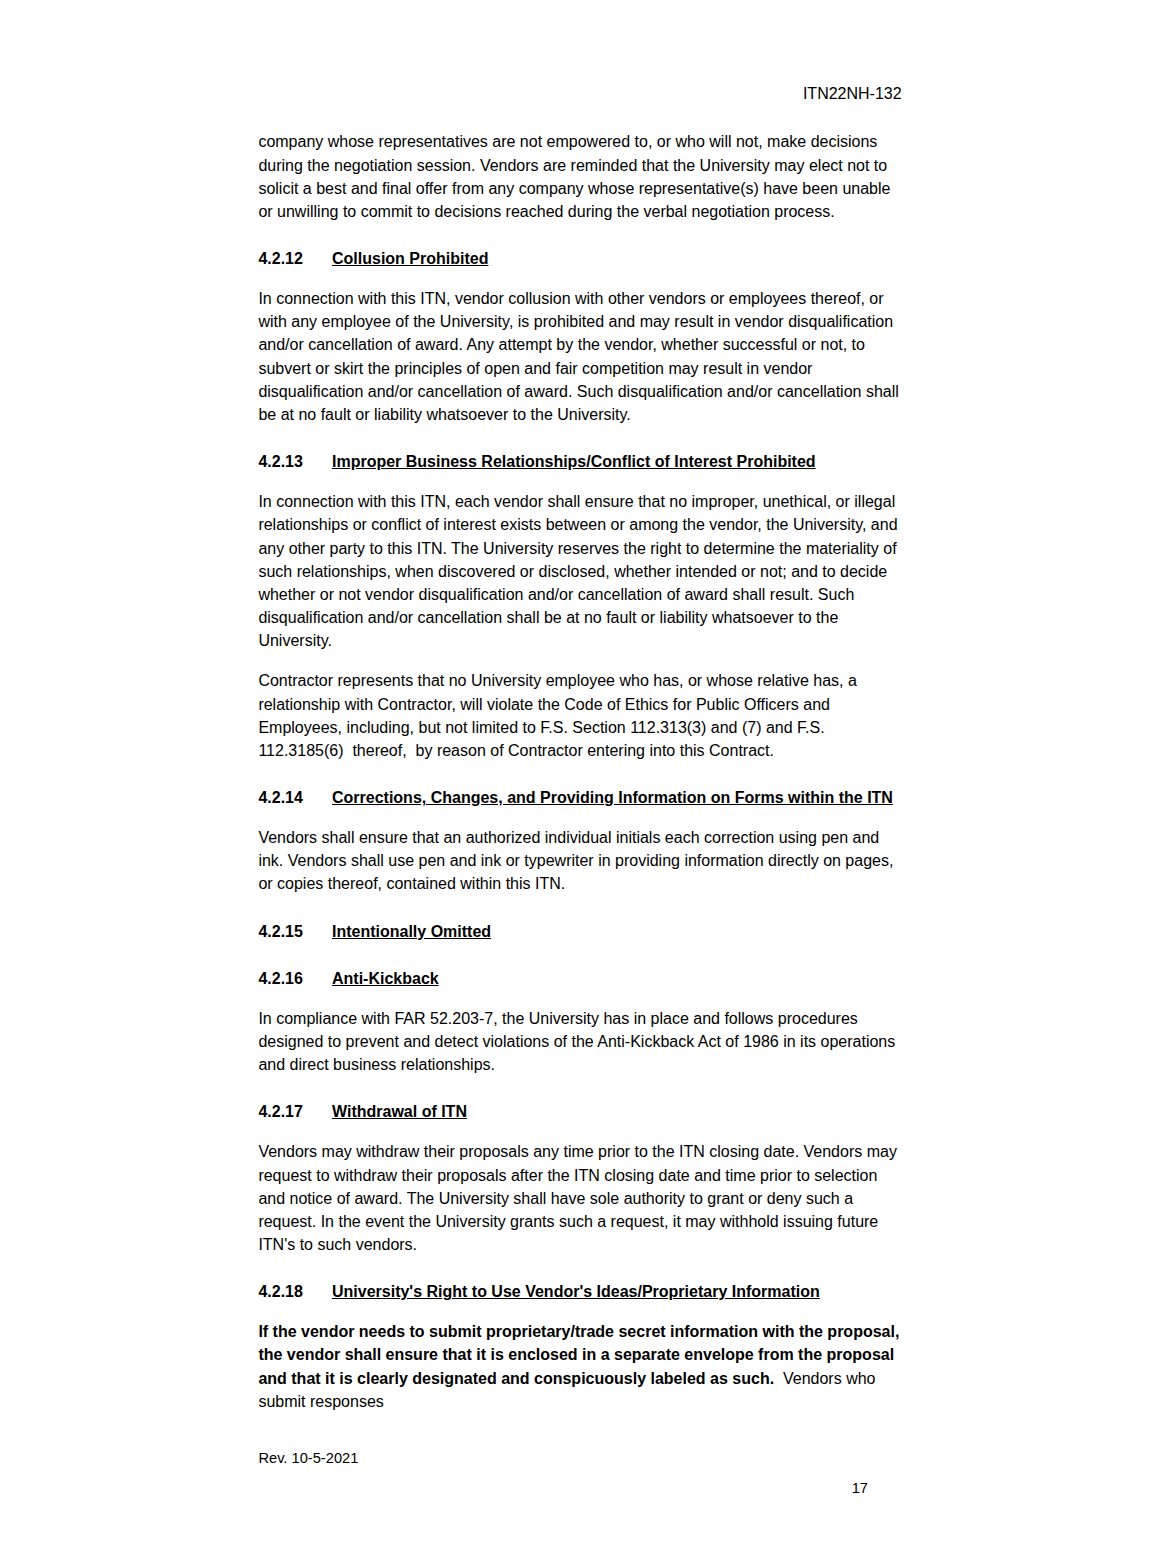ITN22NH-132
company whose representatives are not empowered to, or who will not, make decisions during the negotiation session. Vendors are reminded that the University may elect not to solicit a best and final offer from any company whose representative(s) have been unable or unwilling to commit to decisions reached during the verbal negotiation process.
4.2.12 Collusion Prohibited
In connection with this ITN, vendor collusion with other vendors or employees thereof, or with any employee of the University, is prohibited and may result in vendor disqualification and/or cancellation of award. Any attempt by the vendor, whether successful or not, to subvert or skirt the principles of open and fair competition may result in vendor disqualification and/or cancellation of award. Such disqualification and/or cancellation shall be at no fault or liability whatsoever to the University.
4.2.13 Improper Business Relationships/Conflict of Interest Prohibited
In connection with this ITN, each vendor shall ensure that no improper, unethical, or illegal relationships or conflict of interest exists between or among the vendor, the University, and any other party to this ITN. The University reserves the right to determine the materiality of such relationships, when discovered or disclosed, whether intended or not; and to decide whether or not vendor disqualification and/or cancellation of award shall result. Such disqualification and/or cancellation shall be at no fault or liability whatsoever to the University.
Contractor represents that no University employee who has, or whose relative has, a relationship with Contractor, will violate the Code of Ethics for Public Officers and Employees, including, but not limited to F.S. Section 112.313(3) and (7) and F.S. 112.3185(6) thereof, by reason of Contractor entering into this Contract.
4.2.14 Corrections, Changes, and Providing Information on Forms within the ITN
Vendors shall ensure that an authorized individual initials each correction using pen and ink. Vendors shall use pen and ink or typewriter in providing information directly on pages, or copies thereof, contained within this ITN.
4.2.15 Intentionally Omitted
4.2.16 Anti-Kickback
In compliance with FAR 52.203-7, the University has in place and follows procedures designed to prevent and detect violations of the Anti-Kickback Act of 1986 in its operations and direct business relationships.
4.2.17 Withdrawal of ITN
Vendors may withdraw their proposals any time prior to the ITN closing date. Vendors may request to withdraw their proposals after the ITN closing date and time prior to selection and notice of award. The University shall have sole authority to grant or deny such a request. In the event the University grants such a request, it may withhold issuing future ITN's to such vendors.
4.2.18 University's Right to Use Vendor's Ideas/Proprietary Information
If the vendor needs to submit proprietary/trade secret information with the proposal, the vendor shall ensure that it is enclosed in a separate envelope from the proposal and that it is clearly designated and conspicuously labeled as such. Vendors who submit responses
Rev. 10-5-2021
17